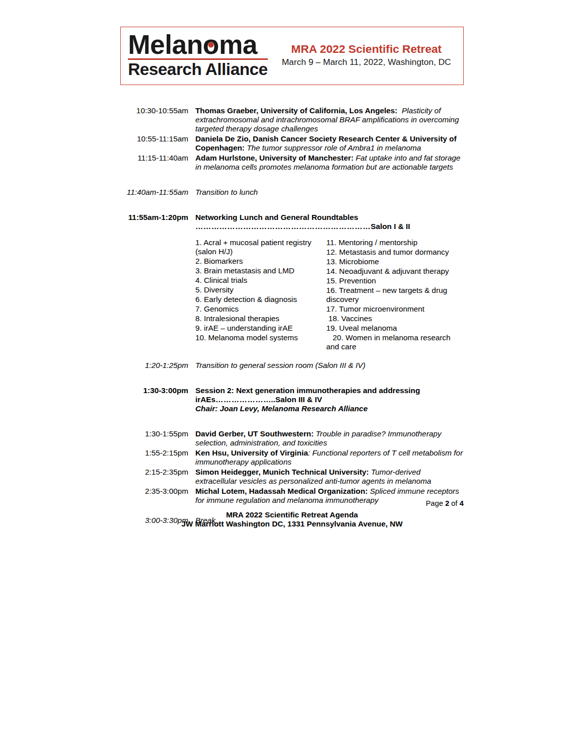Melanoma
Research Alliance
MRA 2022 Scientific Retreat
March 9 – March 11, 2022, Washington, DC
10:30-10:55am
Thomas Graeber, University of California, Los Angeles: Plasticity of extrachromosomal and intrachromosomal BRAF amplifications in overcoming targeted therapy dosage challenges
10:55-11:15am
Daniela De Zio, Danish Cancer Society Research Center & University of Copenhagen: The tumor suppressor role of Ambra1 in melanoma
11:15-11:40am
Adam Hurlstone, University of Manchester: Fat uptake into and fat storage in melanoma cells promotes melanoma formation but are actionable targets
11:40am-11:55am
Transition to lunch
11:55am-1:20pm
Networking Lunch and General Roundtables …………………………………………………………Salon I & II
1. Acral + mucosal patient registry (salon H/J)
2. Biomarkers
3. Brain metastasis and LMD
4. Clinical trials
5. Diversity
6. Early detection & diagnosis
7. Genomics
8. Intralesional therapies
9. irAE – understanding irAE
10. Melanoma model systems
11. Mentoring / mentorship
12. Metastasis and tumor dormancy
13. Microbiome
14. Neoadjuvant & adjuvant therapy
15. Prevention
16. Treatment – new targets & drug discovery
17. Tumor microenvironment
18. Vaccines
19. Uveal melanoma
20. Women in melanoma research and care
1:20-1:25pm
Transition to general session room (Salon III & IV)
1:30-3:00pm
Session 2: Next generation immunotherapies and addressing irAEs…………………..Salon III & IV
Chair: Joan Levy, Melanoma Research Alliance
1:30-1:55pm
David Gerber, UT Southwestern: Trouble in paradise? Immunotherapy selection, administration, and toxicities
1:55-2:15pm
Ken Hsu, University of Virginia: Functional reporters of T cell metabolism for immunotherapy applications
2:15-2:35pm
Simon Heidegger, Munich Technical University: Tumor-derived extracellular vesicles as personalized anti-tumor agents in melanoma
2:35-3:00pm
Michal Lotem, Hadassah Medical Organization: Spliced immune receptors for immune regulation and melanoma immunotherapy
3:00-3:30pm
Break
Page 2 of 4
MRA 2022 Scientific Retreat Agenda
JW Marriott Washington DC, 1331 Pennsylvania Avenue, NW